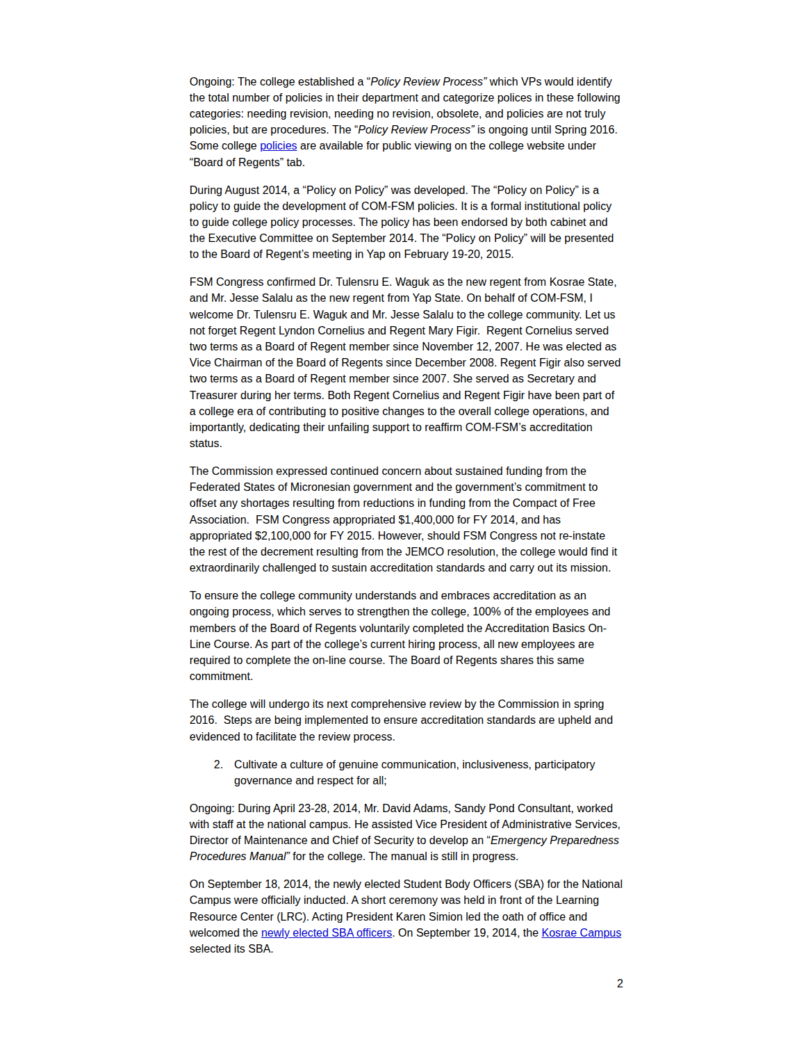Ongoing: The college established a “Policy Review Process” which VPs would identify the total number of policies in their department and categorize polices in these following categories: needing revision, needing no revision, obsolete, and policies are not truly policies, but are procedures. The “Policy Review Process” is ongoing until Spring 2016. Some college policies are available for public viewing on the college website under “Board of Regents” tab.
During August 2014, a “Policy on Policy” was developed. The “Policy on Policy” is a policy to guide the development of COM-FSM policies. It is a formal institutional policy to guide college policy processes. The policy has been endorsed by both cabinet and the Executive Committee on September 2014. The “Policy on Policy” will be presented to the Board of Regent’s meeting in Yap on February 19-20, 2015.
FSM Congress confirmed Dr. Tulensru E. Waguk as the new regent from Kosrae State, and Mr. Jesse Salalu as the new regent from Yap State. On behalf of COM-FSM, I welcome Dr. Tulensru E. Waguk and Mr. Jesse Salalu to the college community. Let us not forget Regent Lyndon Cornelius and Regent Mary Figir. Regent Cornelius served two terms as a Board of Regent member since November 12, 2007. He was elected as Vice Chairman of the Board of Regents since December 2008. Regent Figir also served two terms as a Board of Regent member since 2007. She served as Secretary and Treasurer during her terms. Both Regent Cornelius and Regent Figir have been part of a college era of contributing to positive changes to the overall college operations, and importantly, dedicating their unfailing support to reaffirm COM-FSM’s accreditation status.
The Commission expressed continued concern about sustained funding from the Federated States of Micronesian government and the government’s commitment to offset any shortages resulting from reductions in funding from the Compact of Free Association. FSM Congress appropriated $1,400,000 for FY 2014, and has appropriated $2,100,000 for FY 2015. However, should FSM Congress not re-instate the rest of the decrement resulting from the JEMCO resolution, the college would find it extraordinarily challenged to sustain accreditation standards and carry out its mission.
To ensure the college community understands and embraces accreditation as an ongoing process, which serves to strengthen the college, 100% of the employees and members of the Board of Regents voluntarily completed the Accreditation Basics On-Line Course. As part of the college’s current hiring process, all new employees are required to complete the on-line course. The Board of Regents shares this same commitment.
The college will undergo its next comprehensive review by the Commission in spring 2016. Steps are being implemented to ensure accreditation standards are upheld and evidenced to facilitate the review process.
Cultivate a culture of genuine communication, inclusiveness, participatory governance and respect for all;
Ongoing: During April 23-28, 2014, Mr. David Adams, Sandy Pond Consultant, worked with staff at the national campus. He assisted Vice President of Administrative Services, Director of Maintenance and Chief of Security to develop an “Emergency Preparedness Procedures Manual” for the college. The manual is still in progress.
On September 18, 2014, the newly elected Student Body Officers (SBA) for the National Campus were officially inducted. A short ceremony was held in front of the Learning Resource Center (LRC). Acting President Karen Simion led the oath of office and welcomed the newly elected SBA officers. On September 19, 2014, the Kosrae Campus selected its SBA.
2